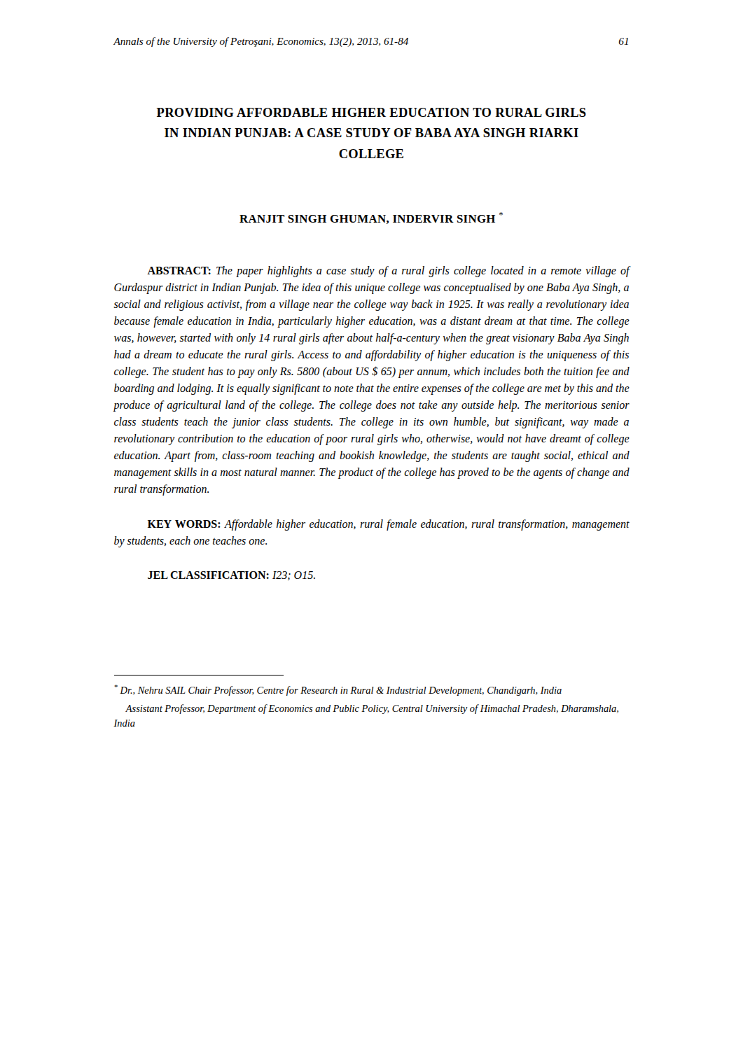Annals of the University of Petroşani, Economics, 13(2), 2013, 61-84 61
Providing Affordable Higher Education to Rural Girls in Indian Punjab: A Case Study of Baba Aya Singh Riarki College
Ranjit Singh Ghuman, Indervir Singh *
Abstract: The paper highlights a case study of a rural girls college located in a remote village of Gurdaspur district in Indian Punjab. The idea of this unique college was conceptualised by one Baba Aya Singh, a social and religious activist, from a village near the college way back in 1925. It was really a revolutionary idea because female education in India, particularly higher education, was a distant dream at that time. The college was, however, started with only 14 rural girls after about half-a-century when the great visionary Baba Aya Singh had a dream to educate the rural girls. Access to and affordability of higher education is the uniqueness of this college. The student has to pay only Rs. 5800 (about US $ 65) per annum, which includes both the tuition fee and boarding and lodging. It is equally significant to note that the entire expenses of the college are met by this and the produce of agricultural land of the college. The college does not take any outside help. The meritorious senior class students teach the junior class students. The college in its own humble, but significant, way made a revolutionary contribution to the education of poor rural girls who, otherwise, would not have dreamt of college education. Apart from, class-room teaching and bookish knowledge, the students are taught social, ethical and management skills in a most natural manner. The product of the college has proved to be the agents of change and rural transformation.
Key words: Affordable higher education, rural female education, rural transformation, management by students, each one teaches one.
JEL Classification: I23; O15.
* Dr., Nehru SAIL Chair Professor, Centre for Research in Rural & Industrial Development, Chandigarh, India
Assistant Professor, Department of Economics and Public Policy, Central University of Himachal Pradesh, Dharamshala, India